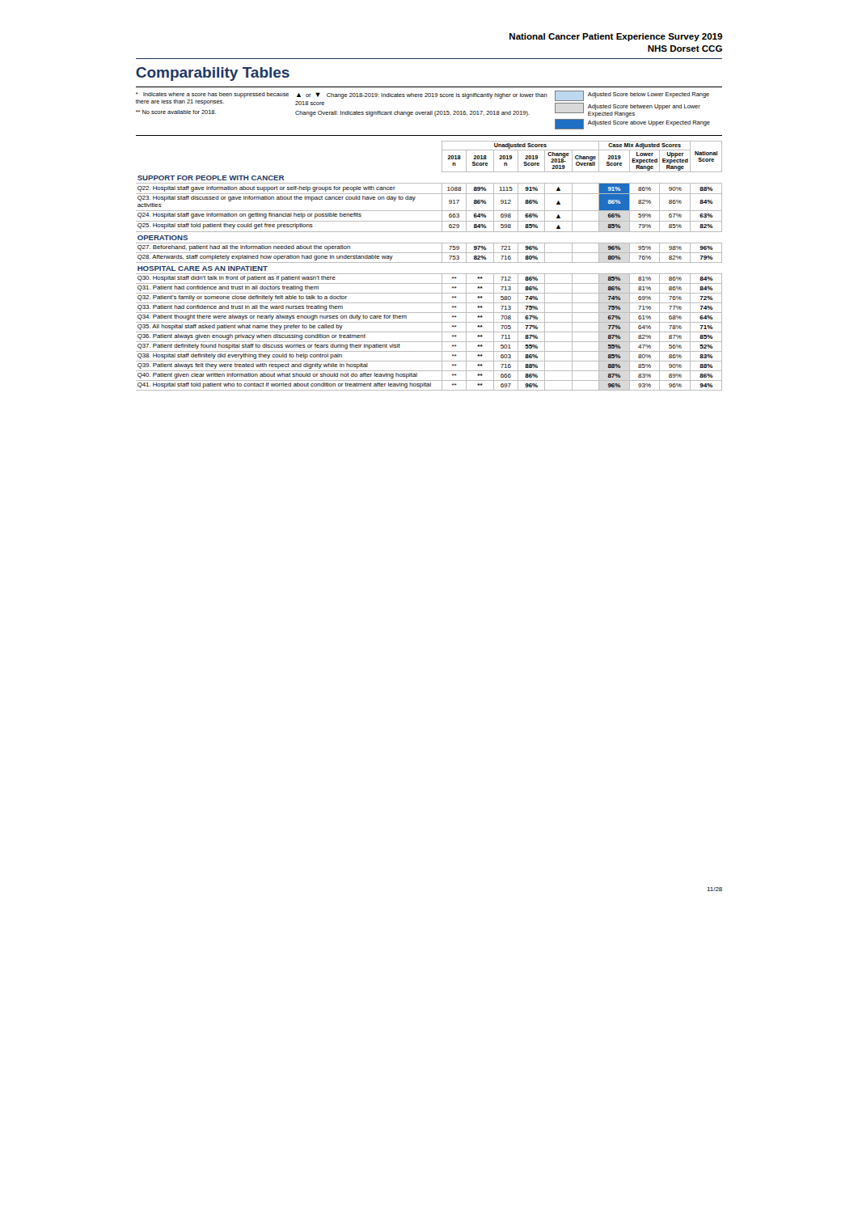National Cancer Patient Experience Survey 2019
NHS Dorset CCG
Comparability Tables
* Indicates where a score has been suppressed because there are less than 21 responses.
** No score available for 2018.
▲ or ▼ Change 2018-2019: Indicates where 2019 score is significantly higher or lower than 2018 score
Change Overall: Indicates significant change overall (2015, 2016, 2017, 2018 and 2019).
Adjusted Score below Lower Expected Range
Adjusted Score between Upper and Lower Expected Ranges
Adjusted Score above Upper Expected Range
| | Unadjusted Scores | Case Mix Adjusted Scores | National Score |
| --- | --- | --- | --- |
| | 2018 n | 2018 Score | 2019 n | 2019 Score | Change 2018- 2019 | Change Overall | 2019 Score | Lower Expected Range | Upper Expected Range |
| SUPPORT FOR PEOPLE WITH CANCER |
| Q22. Hospital staff gave information about support or self-help groups for people with cancer | 1088 | 89% | 1115 | 91% | ▲ | | 91% | 86% | 90% | 88% |
| Q23. Hospital staff discussed or gave information about the impact cancer could have on day to day activities | 917 | 86% | 912 | 86% | ▲ | | 86% | 82% | 86% | 84% |
| Q24. Hospital staff gave information on getting financial help or possible benefits | 663 | 64% | 698 | 66% | ▲ | | 66% | 59% | 67% | 63% |
| Q25. Hospital staff told patient they could get free prescriptions | 629 | 84% | 598 | 85% | ▲ | | 85% | 79% | 85% | 82% |
| OPERATIONS |
| Q27. Beforehand, patient had all the information needed about the operation | 759 | 97% | 721 | 96% | | | 96% | 95% | 98% | 96% |
| Q28. Afterwards, staff completely explained how operation had gone in understandable way | 753 | 82% | 716 | 80% | | | 80% | 76% | 82% | 79% |
| HOSPITAL CARE AS AN INPATIENT |
| Q30. Hospital staff didn't talk in front of patient as if patient wasn't there | ** | ** | 712 | 86% | | | 85% | 81% | 86% | 84% |
| Q31. Patient had confidence and trust in all doctors treating them | ** | ** | 713 | 86% | | | 86% | 81% | 86% | 84% |
| Q32. Patient's family or someone close definitely felt able to talk to a doctor | ** | ** | 580 | 74% | | | 74% | 69% | 76% | 72% |
| Q33. Patient had confidence and trust in all the ward nurses treating them | ** | ** | 713 | 75% | | | 75% | 71% | 77% | 74% |
| Q34. Patient thought there were always or nearly always enough nurses on duty to care for them | ** | ** | 708 | 67% | | | 67% | 61% | 68% | 64% |
| Q35. All hospital staff asked patient what name they prefer to be called by | ** | ** | 705 | 77% | | | 77% | 64% | 78% | 71% |
| Q36. Patient always given enough privacy when discussing condition or treatment | ** | ** | 711 | 87% | | | 87% | 82% | 87% | 85% |
| Q37. Patient definitely found hospital staff to discuss worries or fears during their inpatient visit | ** | ** | 501 | 55% | | | 55% | 47% | 56% | 52% |
| Q38. Hospital staff definitely did everything they could to help control pain | ** | ** | 603 | 86% | | | 85% | 80% | 86% | 83% |
| Q39. Patient always felt they were treated with respect and dignity while in hospital | ** | ** | 716 | 88% | | | 88% | 85% | 90% | 88% |
| Q40. Patient given clear written information about what should or should not do after leaving hospital | ** | ** | 666 | 86% | | | 87% | 83% | 89% | 86% |
| Q41. Hospital staff told patient who to contact if worried about condition or treatment after leaving hospital | ** | ** | 697 | 96% | | | 96% | 93% | 96% | 94% |
11/28